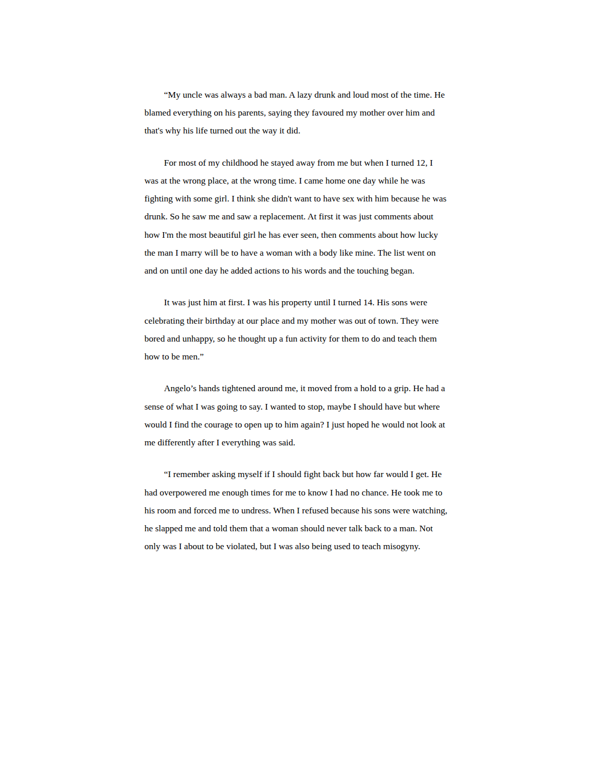“My uncle was always a bad man. A lazy drunk and loud most of the time. He blamed everything on his parents, saying they favoured my mother over him and that's why his life turned out the way it did.
For most of my childhood he stayed away from me but when I turned 12, I was at the wrong place, at the wrong time. I came home one day while he was fighting with some girl. I think she didn't want to have sex with him because he was drunk. So he saw me and saw a replacement. At first it was just comments about how I'm the most beautiful girl he has ever seen, then comments about how lucky the man I marry will be to have a woman with a body like mine. The list went on and on until one day he added actions to his words and the touching began.
It was just him at first. I was his property until I turned 14. His sons were celebrating their birthday at our place and my mother was out of town. They were bored and unhappy, so he thought up a fun activity for them to do and teach them how to be men.”
Angelo’s hands tightened around me, it moved from a hold to a grip. He had a sense of what I was going to say. I wanted to stop, maybe I should have but where would I find the courage to open up to him again? I just hoped he would not look at me differently after I everything was said.
“I remember asking myself if I should fight back but how far would I get. He had overpowered me enough times for me to know I had no chance. He took me to his room and forced me to undress. When I refused because his sons were watching, he slapped me and told them that a woman should never talk back to a man. Not only was I about to be violated, but I was also being used to teach misogyny.